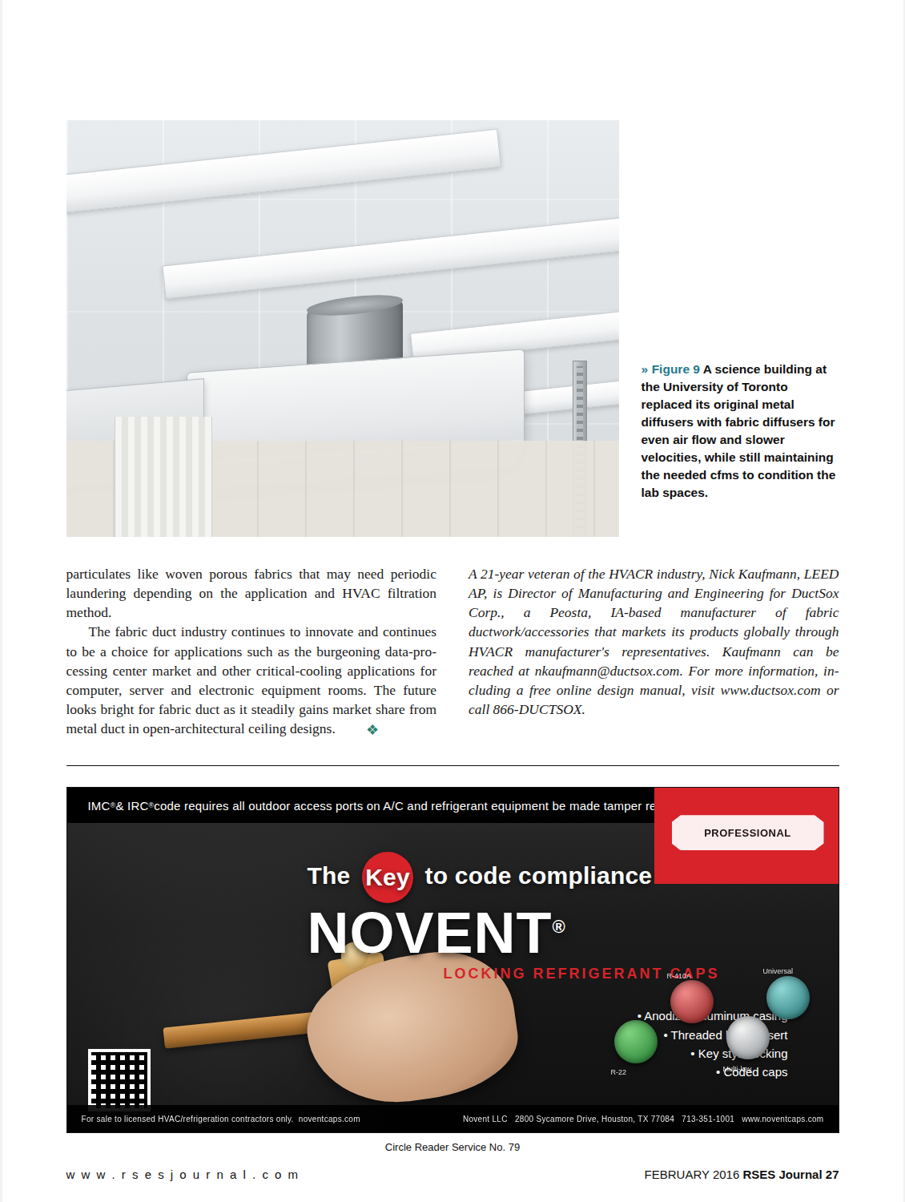» Figure 9 A science building at the University of Toronto replaced its original metal diffusers with fabric diffusers for even air flow and slower velocities, while still maintaining the needed cfms to condition the lab spaces.
particulates like woven porous fabrics that may need periodic laundering depending on the application and HVAC filtration method.
The fabric duct industry continues to innovate and continues to be a choice for applications such as the burgeoning data-processing center market and other critical-cooling applications for computer, server and electronic equipment rooms. The future looks bright for fabric duct as it steadily gains market share from metal duct in open-architectural ceiling designs. ❖
A 21-year veteran of the HVACR industry, Nick Kaufmann, LEED AP, is Director of Manufacturing and Engineering for DuctSox Corp., a Peosta, IA-based manufacturer of fabric ductwork/accessories that markets its products globally through HVACR manufacturer's representatives. Kaufmann can be reached at nkaufmann@ductsox.com. For more information, including a free online design manual, visit www.ductsox.com or call 866-DUCTSOX.
IMC® & IRC® code requires all outdoor access ports on A/C and refrigerant equipment be made tamper resistant.
PROFESSIONAL
The Key to code compliance
NOVENT®
LOCKING REFRIGERANT CAPS
Anodized aluminum casing
Threaded brass insert
Key style locking
Coded caps
R-22
R-410A
Multi-key
Universal
For sale to licensed HVAC/refrigeration contractors only. noventcaps.com Novent LLC 2800 Sycamore Drive, Houston, TX 77084 713-351-1001 www.noventcaps.com
Circle Reader Service No. 79
w w w . r s e s j o u r n a l . c o m
FEBRUARY 2016 RSES Journal 27